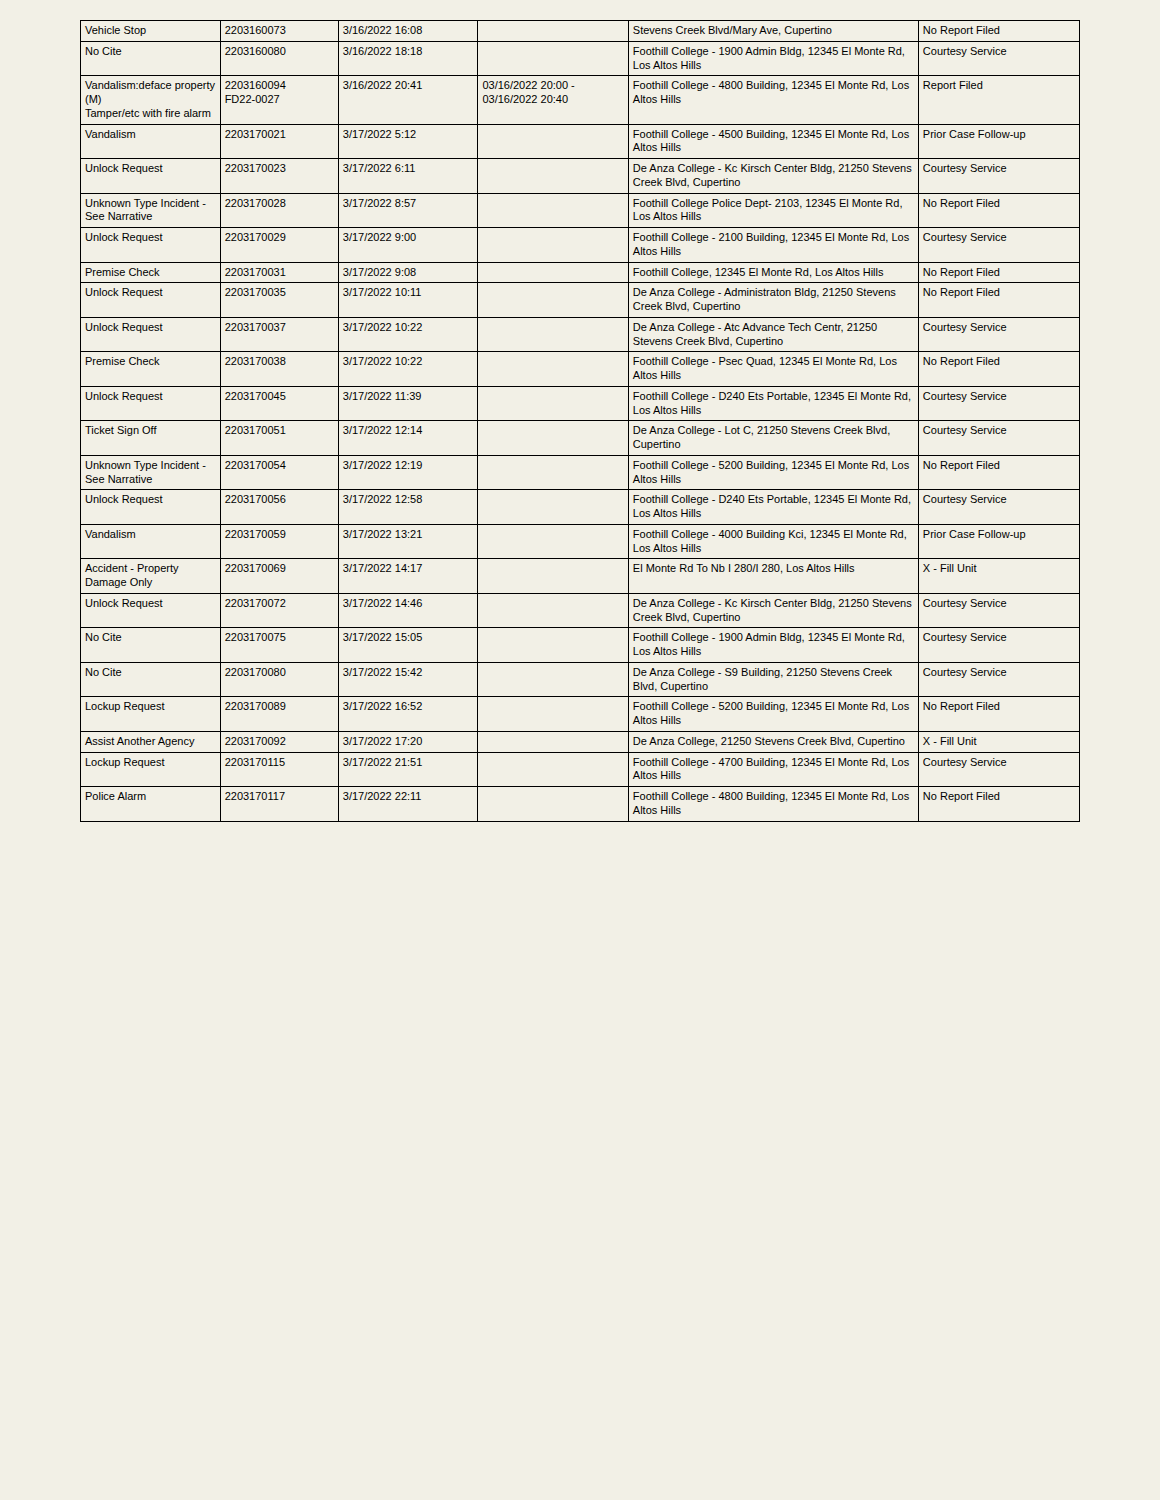| Vehicle Stop | 2203160073 | 3/16/2022 16:08 | | Stevens Creek Blvd/Mary Ave, Cupertino | No Report Filed |
| No Cite | 2203160080 | 3/16/2022 18:18 | | Foothill College - 1900 Admin Bldg, 12345 El Monte Rd, Los Altos Hills | Courtesy Service |
| Vandalism:deface property (M) Tamper/etc with fire alarm | 2203160094 FD22-0027 | 3/16/2022 20:41 | 03/16/2022 20:00 - 03/16/2022 20:40 | Foothill College - 4800 Building, 12345 El Monte Rd, Los Altos Hills | Report Filed |
| Vandalism | 2203170021 | 3/17/2022 5:12 | | Foothill College - 4500 Building, 12345 El Monte Rd, Los Altos Hills | Prior Case Follow-up |
| Unlock Request | 2203170023 | 3/17/2022 6:11 | | De Anza College - Kc Kirsch Center Bldg, 21250 Stevens Creek Blvd, Cupertino | Courtesy Service |
| Unknown Type Incident - See Narrative | 2203170028 | 3/17/2022 8:57 | | Foothill College Police Dept- 2103, 12345 El Monte Rd, Los Altos Hills | No Report Filed |
| Unlock Request | 2203170029 | 3/17/2022 9:00 | | Foothill College - 2100 Building, 12345 El Monte Rd, Los Altos Hills | Courtesy Service |
| Premise Check | 2203170031 | 3/17/2022 9:08 | | Foothill College, 12345 El Monte Rd, Los Altos Hills | No Report Filed |
| Unlock Request | 2203170035 | 3/17/2022 10:11 | | De Anza College - Administraton Bldg, 21250 Stevens Creek Blvd, Cupertino | No Report Filed |
| Unlock Request | 2203170037 | 3/17/2022 10:22 | | De Anza College - Atc Advance Tech Centr, 21250 Stevens Creek Blvd, Cupertino | Courtesy Service |
| Premise Check | 2203170038 | 3/17/2022 10:22 | | Foothill College - Psec Quad, 12345 El Monte Rd, Los Altos Hills | No Report Filed |
| Unlock Request | 2203170045 | 3/17/2022 11:39 | | Foothill College - D240 Ets Portable, 12345 El Monte Rd, Los Altos Hills | Courtesy Service |
| Ticket Sign Off | 2203170051 | 3/17/2022 12:14 | | De Anza College - Lot C, 21250 Stevens Creek Blvd, Cupertino | Courtesy Service |
| Unknown Type Incident - See Narrative | 2203170054 | 3/17/2022 12:19 | | Foothill College - 5200 Building, 12345 El Monte Rd, Los Altos Hills | No Report Filed |
| Unlock Request | 2203170056 | 3/17/2022 12:58 | | Foothill College - D240 Ets Portable, 12345 El Monte Rd, Los Altos Hills | Courtesy Service |
| Vandalism | 2203170059 | 3/17/2022 13:21 | | Foothill College - 4000 Building Kci, 12345 El Monte Rd, Los Altos Hills | Prior Case Follow-up |
| Accident - Property Damage Only | 2203170069 | 3/17/2022 14:17 | | El Monte Rd To Nb I 280/I 280, Los Altos Hills | X - Fill Unit |
| Unlock Request | 2203170072 | 3/17/2022 14:46 | | De Anza College - Kc Kirsch Center Bldg, 21250 Stevens Creek Blvd, Cupertino | Courtesy Service |
| No Cite | 2203170075 | 3/17/2022 15:05 | | Foothill College - 1900 Admin Bldg, 12345 El Monte Rd, Los Altos Hills | Courtesy Service |
| No Cite | 2203170080 | 3/17/2022 15:42 | | De Anza College - S9 Building, 21250 Stevens Creek Blvd, Cupertino | Courtesy Service |
| Lockup Request | 2203170089 | 3/17/2022 16:52 | | Foothill College - 5200 Building, 12345 El Monte Rd, Los Altos Hills | No Report Filed |
| Assist Another Agency | 2203170092 | 3/17/2022 17:20 | | De Anza College, 21250 Stevens Creek Blvd, Cupertino | X - Fill Unit |
| Lockup Request | 2203170115 | 3/17/2022 21:51 | | Foothill College - 4700 Building, 12345 El Monte Rd, Los Altos Hills | Courtesy Service |
| Police Alarm | 2203170117 | 3/17/2022 22:11 | | Foothill College - 4800 Building, 12345 El Monte Rd, Los Altos Hills | No Report Filed |